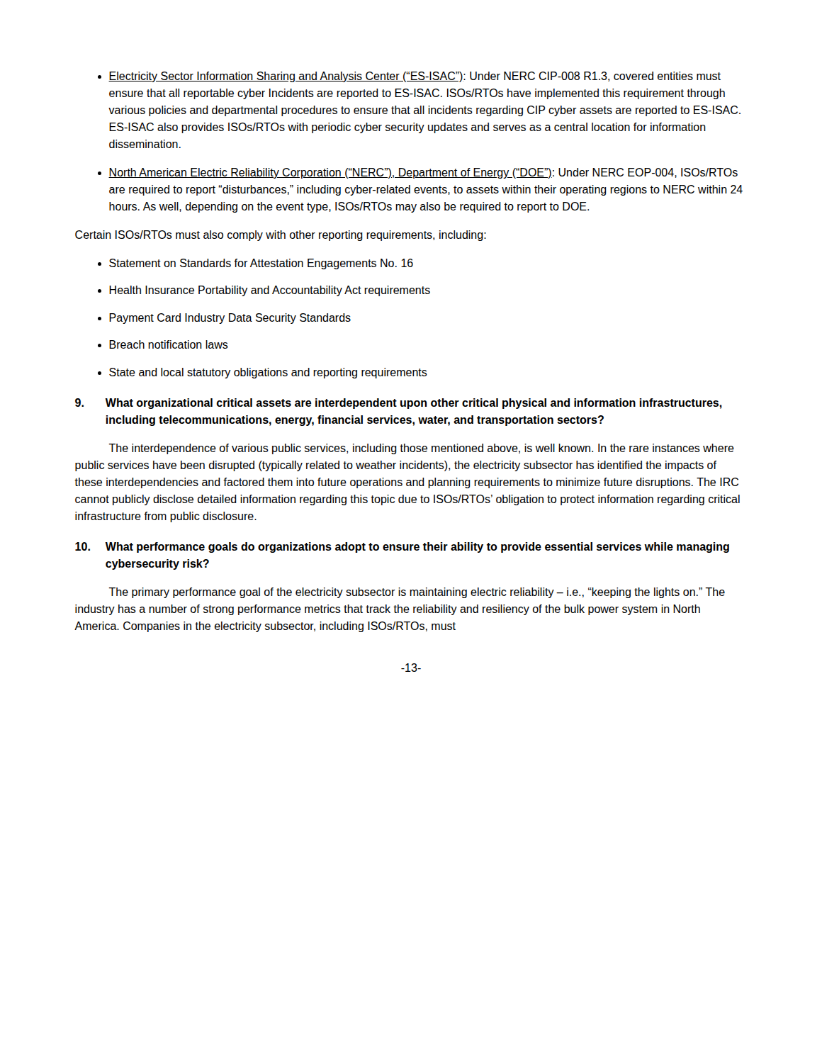Electricity Sector Information Sharing and Analysis Center (“ES-ISAC”): Under NERC CIP-008 R1.3, covered entities must ensure that all reportable cyber Incidents are reported to ES-ISAC. ISOs/RTOs have implemented this requirement through various policies and departmental procedures to ensure that all incidents regarding CIP cyber assets are reported to ES-ISAC. ES-ISAC also provides ISOs/RTOs with periodic cyber security updates and serves as a central location for information dissemination.
North American Electric Reliability Corporation (“NERC”), Department of Energy (“DOE”): Under NERC EOP-004, ISOs/RTOs are required to report “disturbances,” including cyber-related events, to assets within their operating regions to NERC within 24 hours. As well, depending on the event type, ISOs/RTOs may also be required to report to DOE.
Certain ISOs/RTOs must also comply with other reporting requirements, including:
Statement on Standards for Attestation Engagements No. 16
Health Insurance Portability and Accountability Act requirements
Payment Card Industry Data Security Standards
Breach notification laws
State and local statutory obligations and reporting requirements
9. What organizational critical assets are interdependent upon other critical physical and information infrastructures, including telecommunications, energy, financial services, water, and transportation sectors?
The interdependence of various public services, including those mentioned above, is well known. In the rare instances where public services have been disrupted (typically related to weather incidents), the electricity subsector has identified the impacts of these interdependencies and factored them into future operations and planning requirements to minimize future disruptions. The IRC cannot publicly disclose detailed information regarding this topic due to ISOs/RTOs’ obligation to protect information regarding critical infrastructure from public disclosure.
10. What performance goals do organizations adopt to ensure their ability to provide essential services while managing cybersecurity risk?
The primary performance goal of the electricity subsector is maintaining electric reliability – i.e., “keeping the lights on.” The industry has a number of strong performance metrics that track the reliability and resiliency of the bulk power system in North America. Companies in the electricity subsector, including ISOs/RTOs, must
-13-